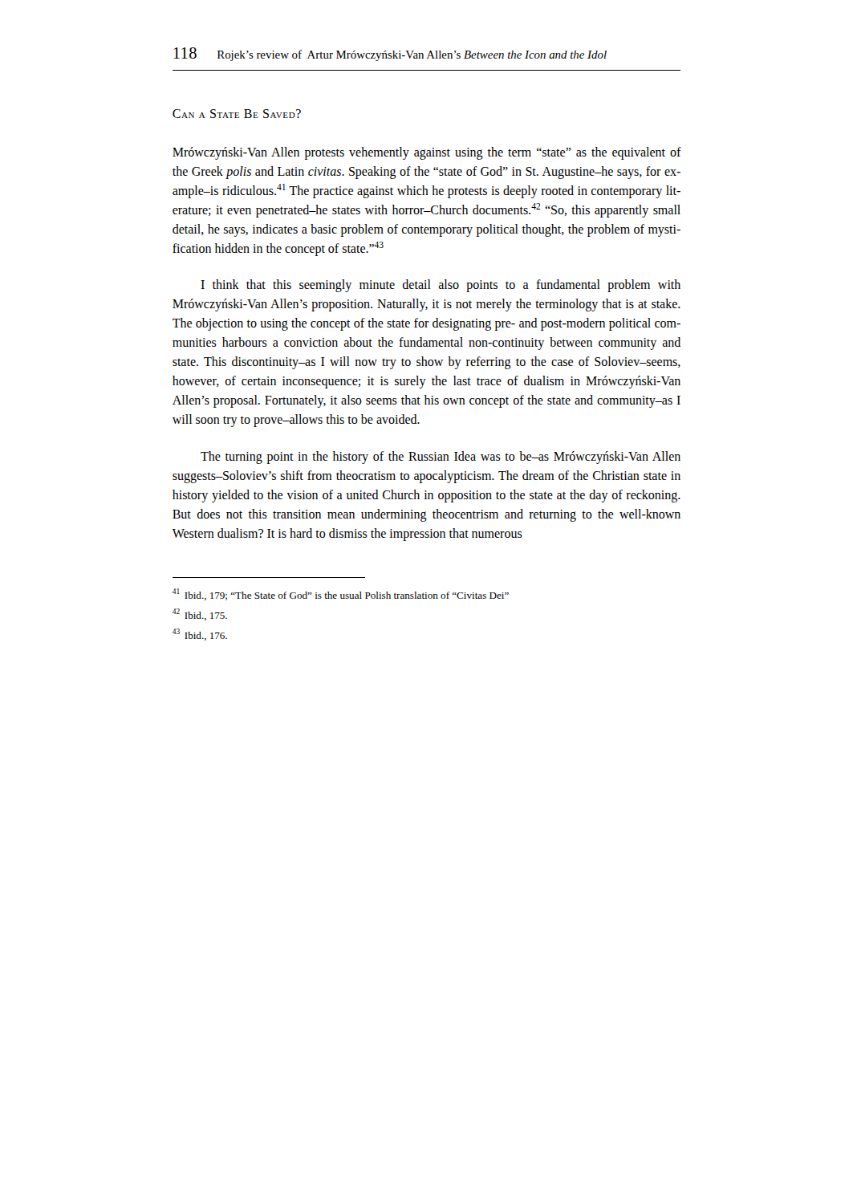118 Rojek’s review of Artur Mrówczyński-Van Allen’s Between the Icon and the Idol
Can a State Be Saved?
Mrówczyński-Van Allen protests vehemently against using the term “state” as the equivalent of the Greek polis and Latin civitas. Speaking of the “state of God” in St. Augustine–he says, for example–is ridiculous.41 The practice against which he protests is deeply rooted in contemporary literature; it even penetrated–he states with horror–Church documents.42 “So, this apparently small detail, he says, indicates a basic problem of contemporary political thought, the problem of mystification hidden in the concept of state.”43
I think that this seemingly minute detail also points to a fundamental problem with Mrówczyński-Van Allen’s proposition. Naturally, it is not merely the terminology that is at stake. The objection to using the concept of the state for designating pre- and post-modern political communities harbours a conviction about the fundamental non-continuity between community and state. This discontinuity–as I will now try to show by referring to the case of Soloviev–seems, however, of certain inconsequence; it is surely the last trace of dualism in Mrówczyński-Van Allen’s proposal. Fortunately, it also seems that his own concept of the state and community–as I will soon try to prove–allows this to be avoided.
The turning point in the history of the Russian Idea was to be–as Mrówczyński-Van Allen suggests–Soloviev’s shift from theocratism to apocalypticism. The dream of the Christian state in history yielded to the vision of a united Church in opposition to the state at the day of reckoning. But does not this transition mean undermining theocentrism and returning to the well-known Western dualism? It is hard to dismiss the impression that numerous
41 Ibid., 179; “The State of God” is the usual Polish translation of “Civitas Dei”
42 Ibid., 175.
43 Ibid., 176.